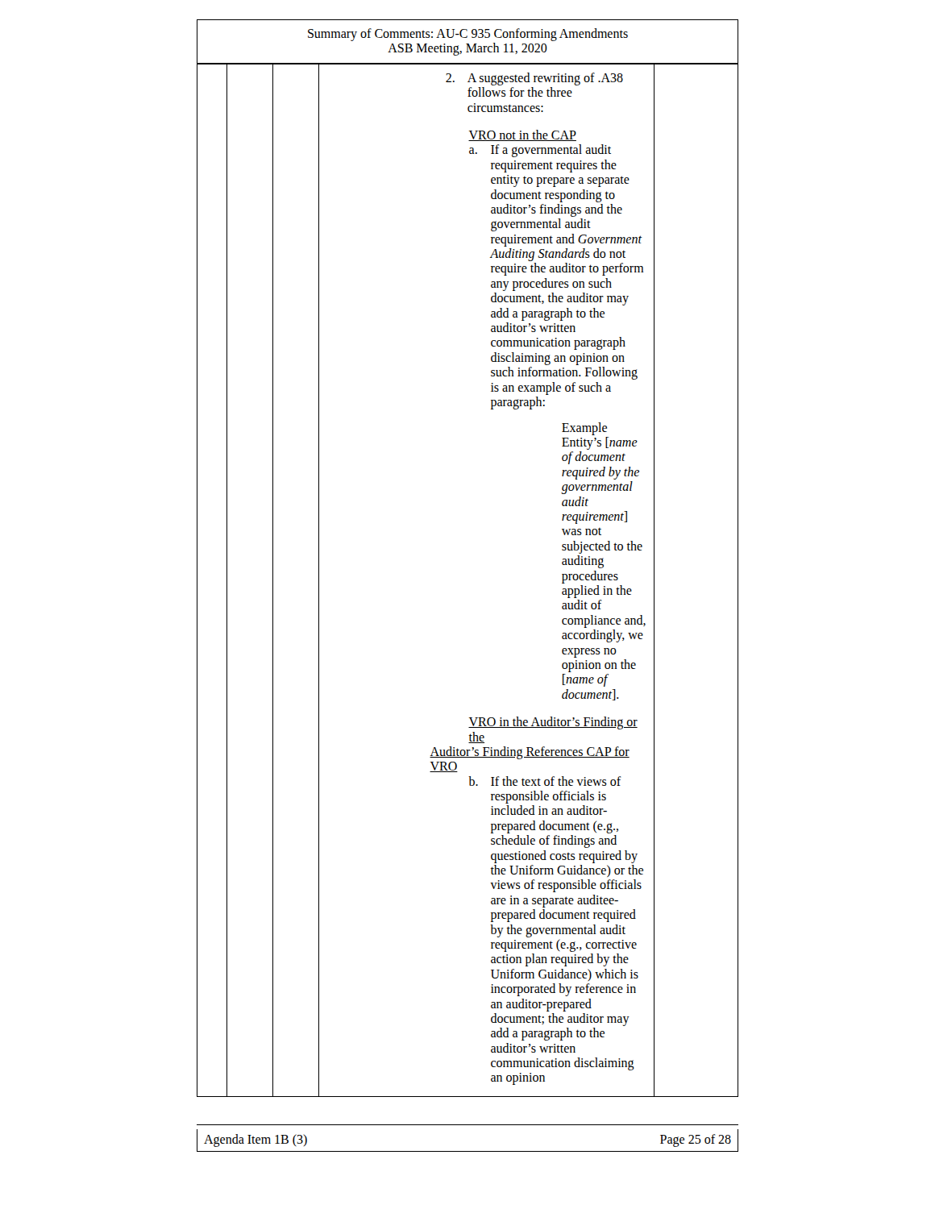Summary of Comments: AU-C 935 Conforming Amendments ASB Meeting, March 11, 2020
| | | | 2. A suggested rewriting of .A38 follows for the three circumstances: VRO not in the CAP a. If a governmental audit requirement requires the entity to prepare a separate document responding to auditor’s findings and the governmental audit requirement and Government Auditing Standard s do not require the auditor to perform any procedures on such document, the auditor may add a paragraph to the auditor’s written communication paragraph disclaiming an opinion on such information. Following is an example of such a paragraph: Example Entity’s [ name of document required by the governmental audit requirement ] was not subjected to the auditing procedures applied in the audit of compliance and, accordingly, we express no opinion on the [ name of document ]. VRO in the Auditor’s Finding or the Auditor’s Finding References CAP for VRO b. If the text of the views of responsible officials is included in an auditor-prepared document (e.g., schedule of findings and questioned costs required by the Uniform Guidance) or the views of responsible officials are in a separate auditee-prepared document required by the governmental audit requirement (e.g., corrective action plan required by the Uniform Guidance) which is incorporated by reference in an auditor-prepared document; the auditor may add a paragraph to the auditor’s written communication disclaiming an opinion | |
Agenda Item 1B (3) Page 25 of 28